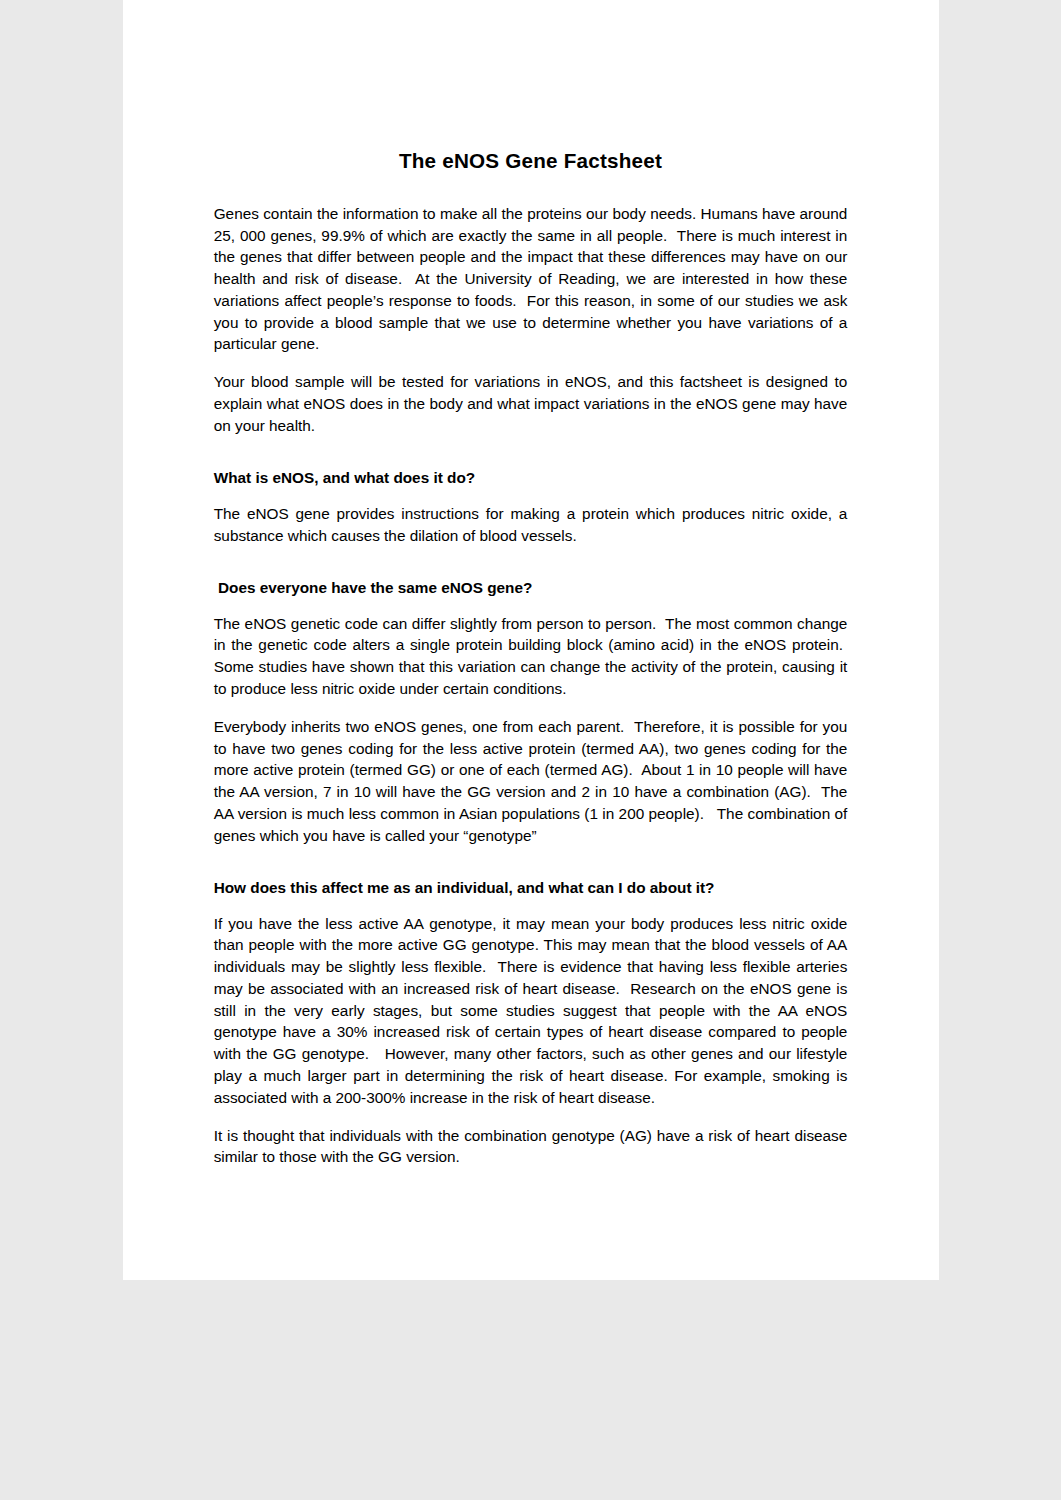The eNOS Gene Factsheet
Genes contain the information to make all the proteins our body needs. Humans have around 25, 000 genes, 99.9% of which are exactly the same in all people. There is much interest in the genes that differ between people and the impact that these differences may have on our health and risk of disease. At the University of Reading, we are interested in how these variations affect people’s response to foods. For this reason, in some of our studies we ask you to provide a blood sample that we use to determine whether you have variations of a particular gene.
Your blood sample will be tested for variations in eNOS, and this factsheet is designed to explain what eNOS does in the body and what impact variations in the eNOS gene may have on your health.
What is eNOS, and what does it do?
The eNOS gene provides instructions for making a protein which produces nitric oxide, a substance which causes the dilation of blood vessels.
Does everyone have the same eNOS gene?
The eNOS genetic code can differ slightly from person to person. The most common change in the genetic code alters a single protein building block (amino acid) in the eNOS protein. Some studies have shown that this variation can change the activity of the protein, causing it to produce less nitric oxide under certain conditions.
Everybody inherits two eNOS genes, one from each parent. Therefore, it is possible for you to have two genes coding for the less active protein (termed AA), two genes coding for the more active protein (termed GG) or one of each (termed AG). About 1 in 10 people will have the AA version, 7 in 10 will have the GG version and 2 in 10 have a combination (AG). The AA version is much less common in Asian populations (1 in 200 people). The combination of genes which you have is called your “genotype”
How does this affect me as an individual, and what can I do about it?
If you have the less active AA genotype, it may mean your body produces less nitric oxide than people with the more active GG genotype. This may mean that the blood vessels of AA individuals may be slightly less flexible. There is evidence that having less flexible arteries may be associated with an increased risk of heart disease. Research on the eNOS gene is still in the very early stages, but some studies suggest that people with the AA eNOS genotype have a 30% increased risk of certain types of heart disease compared to people with the GG genotype. However, many other factors, such as other genes and our lifestyle play a much larger part in determining the risk of heart disease. For example, smoking is associated with a 200-300% increase in the risk of heart disease.
It is thought that individuals with the combination genotype (AG) have a risk of heart disease similar to those with the GG version.